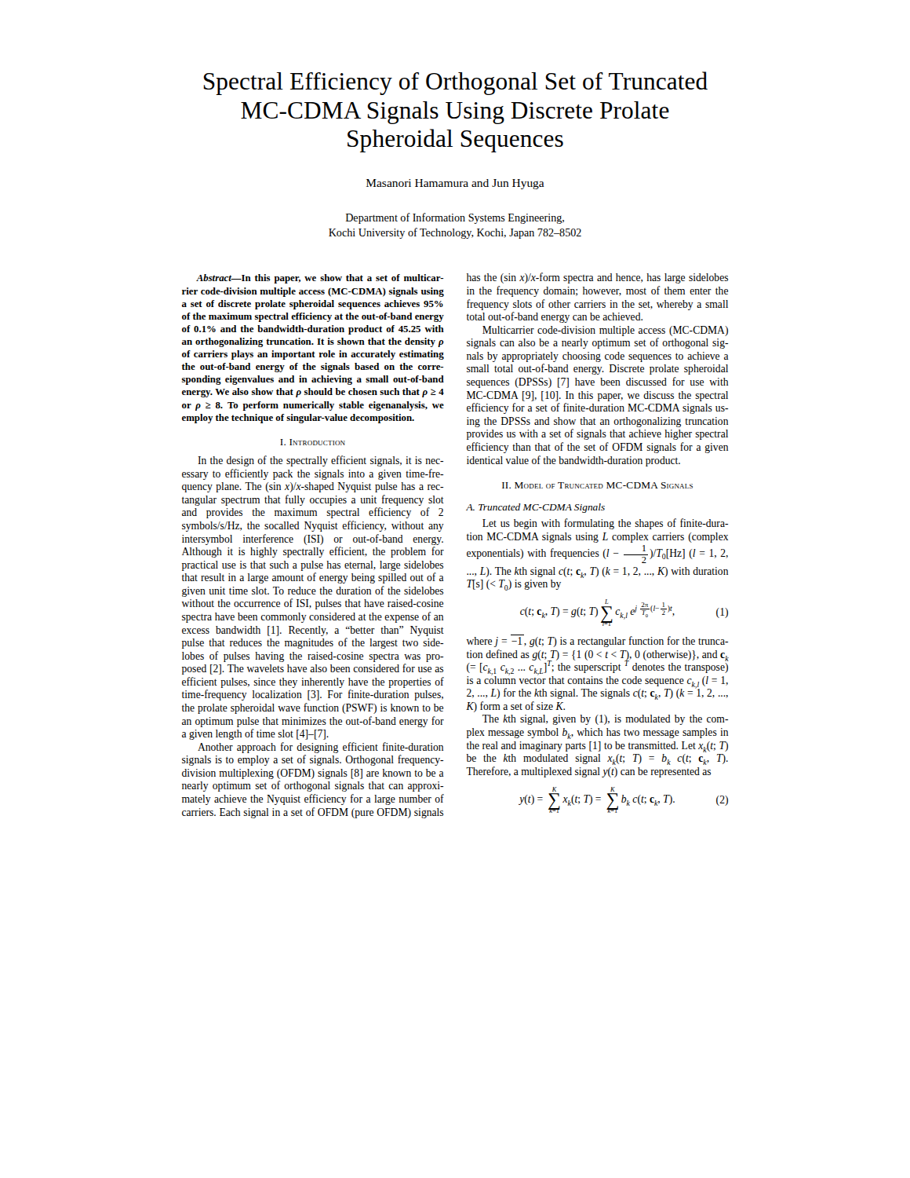Spectral Efficiency of Orthogonal Set of Truncated
MC-CDMA Signals Using Discrete Prolate
Spheroidal Sequences
Masanori Hamamura and Jun Hyuga
Department of Information Systems Engineering,
Kochi University of Technology, Kochi, Japan 782–8502
Abstract—In this paper, we show that a set of multicarrier code-division multiple access (MC-CDMA) signals using a set of discrete prolate spheroidal sequences achieves 95% of the maximum spectral efficiency at the out-of-band energy of 0.1% and the bandwidth-duration product of 45.25 with an orthogonalizing truncation. It is shown that the density ρ of carriers plays an important role in accurately estimating the out-of-band energy of the signals based on the corresponding eigenvalues and in achieving a small out-of-band energy. We also show that ρ should be chosen such that ρ ≥ 4 or ρ ≥ 8. To perform numerically stable eigenanalysis, we employ the technique of singular-value decomposition.
I. Introduction
In the design of the spectrally efficient signals, it is necessary to efficiently pack the signals into a given time-frequency plane. The (sin x)/x-shaped Nyquist pulse has a rectangular spectrum that fully occupies a unit frequency slot and provides the maximum spectral efficiency of 2 symbols/s/Hz, the socalled Nyquist efficiency, without any intersymbol interference (ISI) or out-of-band energy. Although it is highly spectrally efficient, the problem for practical use is that such a pulse has eternal, large sidelobes that result in a large amount of energy being spilled out of a given unit time slot. To reduce the duration of the sidelobes without the occurrence of ISI, pulses that have raised-cosine spectra have been commonly considered at the expense of an excess bandwidth [1]. Recently, a “better than” Nyquist pulse that reduces the magnitudes of the largest two sidelobes of pulses having the raised-cosine spectra was proposed [2]. The wavelets have also been considered for use as efficient pulses, since they inherently have the properties of time-frequency localization [3]. For finite-duration pulses, the prolate spheroidal wave function (PSWF) is known to be an optimum pulse that minimizes the out-of-band energy for a given length of time slot [4]–[7].
Another approach for designing efficient finite-duration signals is to employ a set of signals. Orthogonal frequency-division multiplexing (OFDM) signals [8] are known to be a nearly optimum set of orthogonal signals that can approximately achieve the Nyquist efficiency for a large number of carriers. Each signal in a set of OFDM (pure OFDM) signals has the (sin x)/x-form spectra and hence, has large sidelobes in the frequency domain; however, most of them enter the frequency slots of other carriers in the set, whereby a small total out-of-band energy can be achieved.
Multicarrier code-division multiple access (MC-CDMA) signals can also be a nearly optimum set of orthogonal signals by appropriately choosing code sequences to achieve a small total out-of-band energy. Discrete prolate spheroidal sequences (DPSSs) [7] have been discussed for use with MC-CDMA [9], [10]. In this paper, we discuss the spectral efficiency for a set of finite-duration MC-CDMA signals using the DPSSs and show that an orthogonalizing truncation provides us with a set of signals that achieve higher spectral efficiency than that of the set of OFDM signals for a given identical value of the bandwidth-duration product.
II. Model of Truncated MC-CDMA Signals
A. Truncated MC-CDMA Signals
Let us begin with formulating the shapes of finite-duration MC-CDMA signals using L complex carriers (complex exponentials) with frequencies (l − 12)/T0[Hz] (l = 1, 2, ..., L). The kth signal c(t; ck, T) (k = 1, 2, ..., K) with duration T[s] (< T0) is given by
c(t; ck, T) = g(t; T)L∑l=1 ck,l ej 2π T0(l−12)t, (1)
where j = −1, g(t; T) is a rectangular function for the truncation defined as g(t; T) = {1 (0 < t < T), 0 (otherwise)}, and ck (= [ck,1 ck,2 ... ck,L]T; the superscript T denotes the transpose) is a column vector that contains the code sequence ck,l (l = 1, 2, ..., L) for the kth signal. The signals c(t; ck, T) (k = 1, 2, ..., K) form a set of size K.
The kth signal, given by (1), is modulated by the complex message symbol bk, which has two message samples in the real and imaginary parts [1] to be transmitted. Let xk(t; T) be the kth modulated signal xk(t; T) = bk c(t; ck, T). Therefore, a multiplexed signal y(t) can be represented as
y(t) = K∑k=1 xk(t; T) = K∑k=1 bk c(t; ck, T). (2)